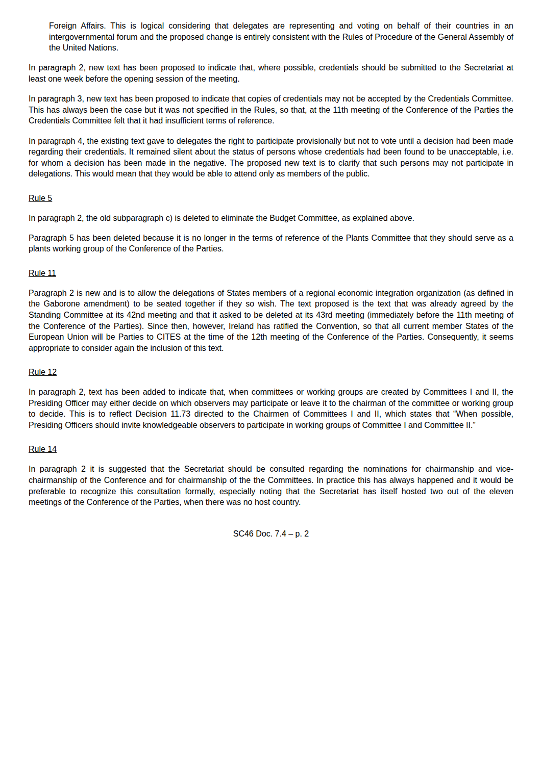Foreign Affairs. This is logical considering that delegates are representing and voting on behalf of their countries in an intergovernmental forum and the proposed change is entirely consistent with the Rules of Procedure of the General Assembly of the United Nations.
In paragraph 2, new text has been proposed to indicate that, where possible, credentials should be submitted to the Secretariat at least one week before the opening session of the meeting.
In paragraph 3, new text has been proposed to indicate that copies of credentials may not be accepted by the Credentials Committee. This has always been the case but it was not specified in the Rules, so that, at the 11th meeting of the Conference of the Parties the Credentials Committee felt that it had insufficient terms of reference.
In paragraph 4, the existing text gave to delegates the right to participate provisionally but not to vote until a decision had been made regarding their credentials. It remained silent about the status of persons whose credentials had been found to be unacceptable, i.e. for whom a decision has been made in the negative. The proposed new text is to clarify that such persons may not participate in delegations. This would mean that they would be able to attend only as members of the public.
Rule 5
In paragraph 2, the old subparagraph c) is deleted to eliminate the Budget Committee, as explained above.
Paragraph 5 has been deleted because it is no longer in the terms of reference of the Plants Committee that they should serve as a plants working group of the Conference of the Parties.
Rule 11
Paragraph 2 is new and is to allow the delegations of States members of a regional economic integration organization (as defined in the Gaborone amendment) to be seated together if they so wish. The text proposed is the text that was already agreed by the Standing Committee at its 42nd meeting and that it asked to be deleted at its 43rd meeting (immediately before the 11th meeting of the Conference of the Parties). Since then, however, Ireland has ratified the Convention, so that all current member States of the European Union will be Parties to CITES at the time of the 12th meeting of the Conference of the Parties. Consequently, it seems appropriate to consider again the inclusion of this text.
Rule 12
In paragraph 2, text has been added to indicate that, when committees or working groups are created by Committees I and II, the Presiding Officer may either decide on which observers may participate or leave it to the chairman of the committee or working group to decide. This is to reflect Decision 11.73 directed to the Chairmen of Committees I and II, which states that “When possible, Presiding Officers should invite knowledgeable observers to participate in working groups of Committee I and Committee II.”
Rule 14
In paragraph 2 it is suggested that the Secretariat should be consulted regarding the nominations for chairmanship and vice-chairmanship of the Conference and for chairmanship of the the Committees. In practice this has always happened and it would be preferable to recognize this consultation formally, especially noting that the Secretariat has itself hosted two out of the eleven meetings of the Conference of the Parties, when there was no host country.
SC46 Doc. 7.4 – p. 2